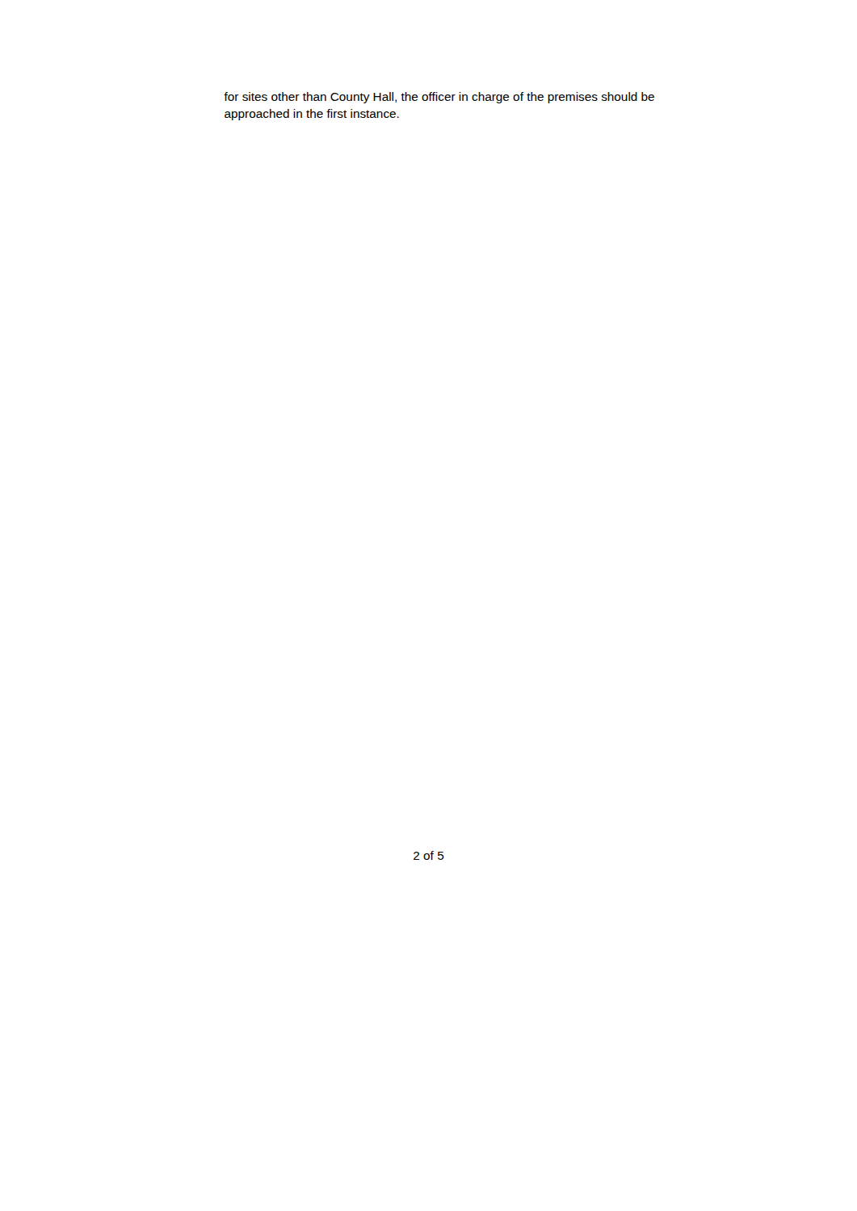for sites other than County Hall, the officer in charge of the premises should be approached in the first instance.
2 of 5